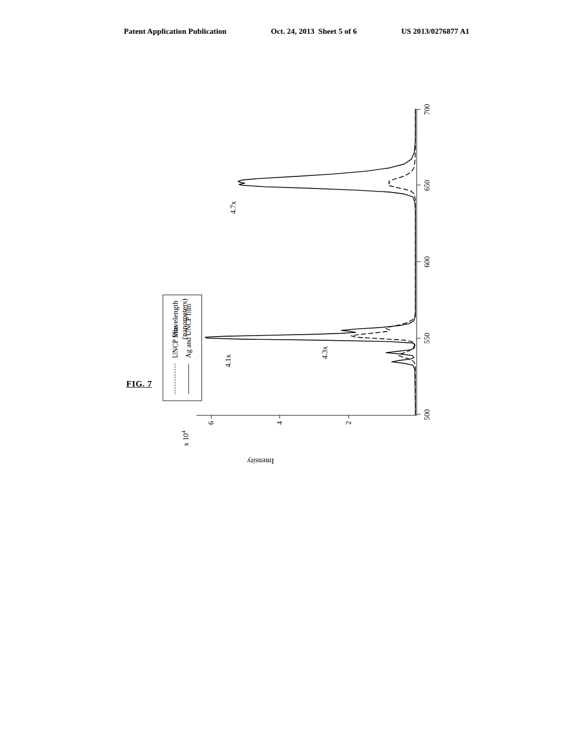Patent Application Publication
Oct. 24, 2013 Sheet 5 of 6
US 2013/0276877 A1
FIG. 7
UNCP film
Ag and UNCP film
x 104
6
4
2
Intensity
500
550
600
650
700
Wavelength
(nanometers)
4.1x
4.3x
4.7x